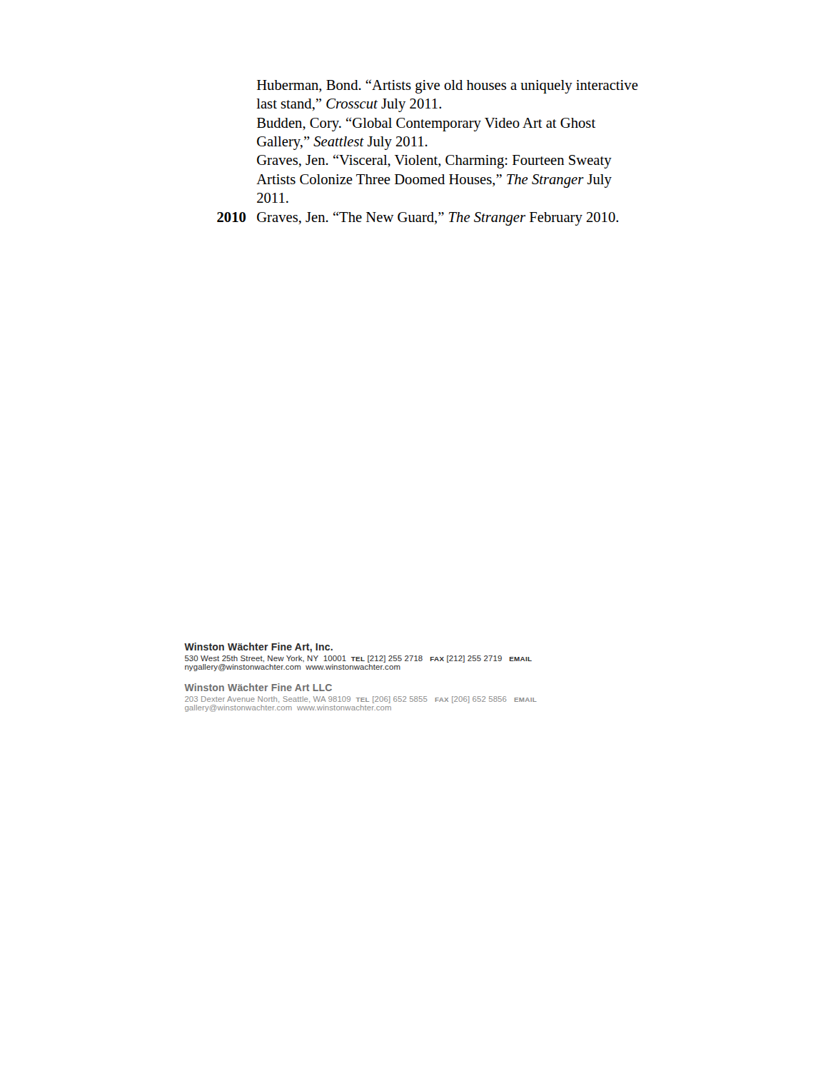Huberman, Bond. “Artists give old houses a uniquely interactive last stand,” Crosscut July 2011.
Budden, Cory. “Global Contemporary Video Art at Ghost Gallery,” Seattlest July 2011.
Graves, Jen. “Visceral, Violent, Charming: Fourteen Sweaty Artists Colonize Three Doomed Houses,” The Stranger July 2011.
2010
Graves, Jen. “The New Guard,” The Stranger February 2010.
Winston Wächter Fine Art, Inc.
530 West 25th Street, New York, NY 10001 TEL [212] 255 2718 FAX [212] 255 2719 EMAIL nygallery@winstonwachter.com www.winstonwachter.com
Winston Wächter Fine Art LLC
203 Dexter Avenue North, Seattle, WA 98109 TEL [206] 652 5855 FAX [206] 652 5856 EMAIL gallery@winstonwachter.com www.winstonwachter.com